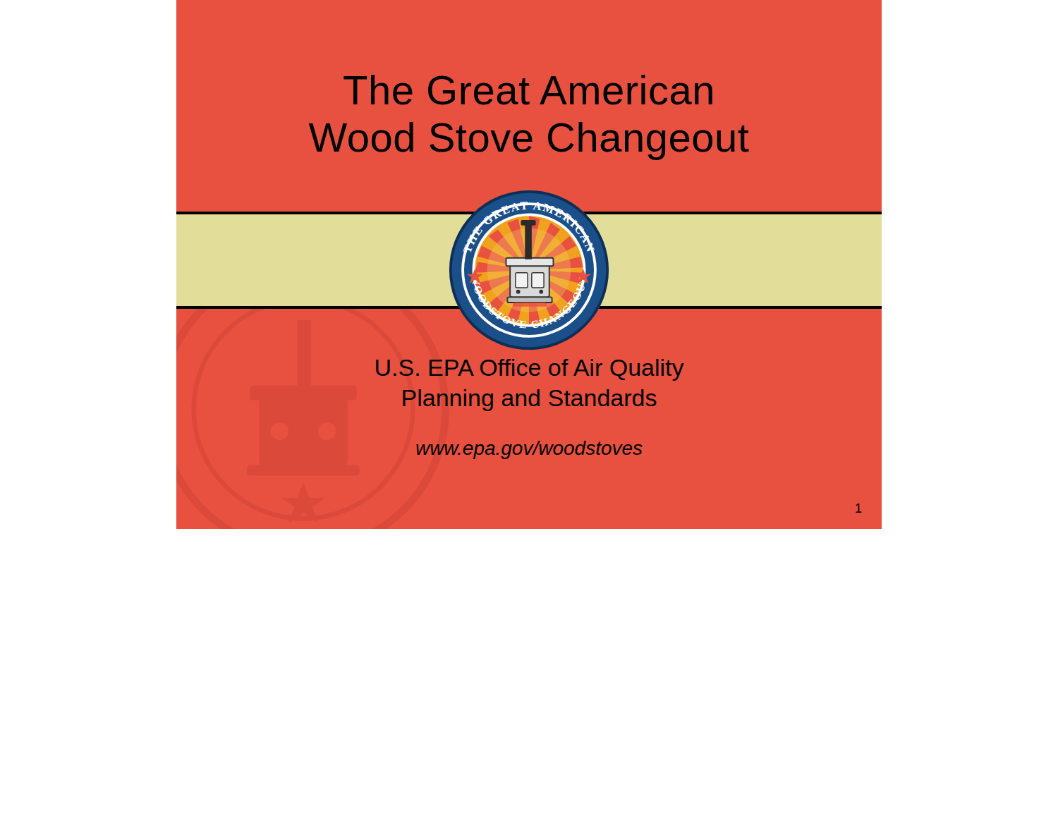GREAT CHANGEOUT
The Great American
Wood Stove Changeout
THE GREAT AMERICAN WOODSTOVE CHANGEOUT
U.S. EPA Office of Air Quality
Planning and Standards
www.epa.gov/woodstoves
1